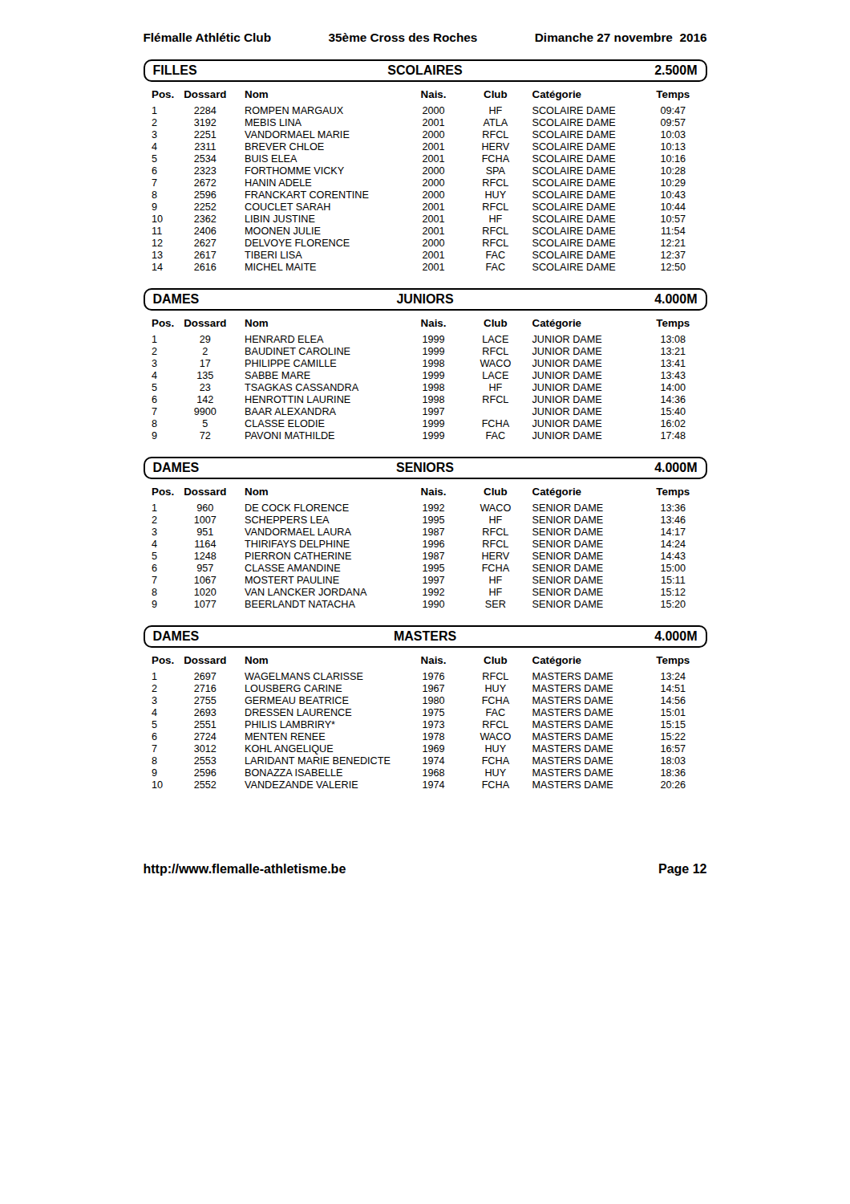Flémalle Athlétic Club
35ème Cross des Roches
Dimanche 27 novembre 2016
FILLES
SCOLAIRES
2.500M
| Pos. | Dossard | Nom | Nais. | Club | Catégorie | Temps |
| --- | --- | --- | --- | --- | --- | --- |
| 1 | 2284 | ROMPEN MARGAUX | 2000 | HF | SCOLAIRE DAME | 09:47 |
| 2 | 3192 | MEBIS LINA | 2001 | ATLA | SCOLAIRE DAME | 09:57 |
| 3 | 2251 | VANDORMAEL MARIE | 2000 | RFCL | SCOLAIRE DAME | 10:03 |
| 4 | 2311 | BREVER CHLOE | 2001 | HERV | SCOLAIRE DAME | 10:13 |
| 5 | 2534 | BUIS ELEA | 2001 | FCHA | SCOLAIRE DAME | 10:16 |
| 6 | 2323 | FORTHOMME VICKY | 2000 | SPA | SCOLAIRE DAME | 10:28 |
| 7 | 2672 | HANIN ADELE | 2000 | RFCL | SCOLAIRE DAME | 10:29 |
| 8 | 2596 | FRANCKART CORENTINE | 2000 | HUY | SCOLAIRE DAME | 10:43 |
| 9 | 2252 | COUCLET SARAH | 2001 | RFCL | SCOLAIRE DAME | 10:44 |
| 10 | 2362 | LIBIN JUSTINE | 2001 | HF | SCOLAIRE DAME | 10:57 |
| 11 | 2406 | MOONEN JULIE | 2001 | RFCL | SCOLAIRE DAME | 11:54 |
| 12 | 2627 | DELVOYE FLORENCE | 2000 | RFCL | SCOLAIRE DAME | 12:21 |
| 13 | 2617 | TIBERI LISA | 2001 | FAC | SCOLAIRE DAME | 12:37 |
| 14 | 2616 | MICHEL MAITE | 2001 | FAC | SCOLAIRE DAME | 12:50 |
DAMES
JUNIORS
4.000M
| Pos. | Dossard | Nom | Nais. | Club | Catégorie | Temps |
| --- | --- | --- | --- | --- | --- | --- |
| 1 | 29 | HENRARD ELEA | 1999 | LACE | JUNIOR DAME | 13:08 |
| 2 | 2 | BAUDINET CAROLINE | 1999 | RFCL | JUNIOR DAME | 13:21 |
| 3 | 17 | PHILIPPE CAMILLE | 1998 | WACO | JUNIOR DAME | 13:41 |
| 4 | 135 | SABBE MARE | 1999 | LACE | JUNIOR DAME | 13:43 |
| 5 | 23 | TSAGKAS CASSANDRA | 1998 | HF | JUNIOR DAME | 14:00 |
| 6 | 142 | HENROTTIN LAURINE | 1998 | RFCL | JUNIOR DAME | 14:36 |
| 7 | 9900 | BAAR ALEXANDRA | 1997 | | JUNIOR DAME | 15:40 |
| 8 | 5 | CLASSE ELODIE | 1999 | FCHA | JUNIOR DAME | 16:02 |
| 9 | 72 | PAVONI MATHILDE | 1999 | FAC | JUNIOR DAME | 17:48 |
DAMES
SENIORS
4.000M
| Pos. | Dossard | Nom | Nais. | Club | Catégorie | Temps |
| --- | --- | --- | --- | --- | --- | --- |
| 1 | 960 | DE COCK FLORENCE | 1992 | WACO | SENIOR DAME | 13:36 |
| 2 | 1007 | SCHEPPERS LEA | 1995 | HF | SENIOR DAME | 13:46 |
| 3 | 951 | VANDORMAEL LAURA | 1987 | RFCL | SENIOR DAME | 14:17 |
| 4 | 1164 | THIRIFAYS DELPHINE | 1996 | RFCL | SENIOR DAME | 14:24 |
| 5 | 1248 | PIERRON CATHERINE | 1987 | HERV | SENIOR DAME | 14:43 |
| 6 | 957 | CLASSE AMANDINE | 1995 | FCHA | SENIOR DAME | 15:00 |
| 7 | 1067 | MOSTERT PAULINE | 1997 | HF | SENIOR DAME | 15:11 |
| 8 | 1020 | VAN LANCKER JORDANA | 1992 | HF | SENIOR DAME | 15:12 |
| 9 | 1077 | BEERLANDT NATACHA | 1990 | SER | SENIOR DAME | 15:20 |
DAMES
MASTERS
4.000M
| Pos. | Dossard | Nom | Nais. | Club | Catégorie | Temps |
| --- | --- | --- | --- | --- | --- | --- |
| 1 | 2697 | WAGELMANS CLARISSE | 1976 | RFCL | MASTERS DAME | 13:24 |
| 2 | 2716 | LOUSBERG CARINE | 1967 | HUY | MASTERS DAME | 14:51 |
| 3 | 2755 | GERMEAU BEATRICE | 1980 | FCHA | MASTERS DAME | 14:56 |
| 4 | 2693 | DRESSEN LAURENCE | 1975 | FAC | MASTERS DAME | 15:01 |
| 5 | 2551 | PHILIS LAMBRIRY* | 1973 | RFCL | MASTERS DAME | 15:15 |
| 6 | 2724 | MENTEN RENEE | 1978 | WACO | MASTERS DAME | 15:22 |
| 7 | 3012 | KOHL ANGELIQUE | 1969 | HUY | MASTERS DAME | 16:57 |
| 8 | 2553 | LARIDANT MARIE BENEDICTE | 1974 | FCHA | MASTERS DAME | 18:03 |
| 9 | 2596 | BONAZZA ISABELLE | 1968 | HUY | MASTERS DAME | 18:36 |
| 10 | 2552 | VANDEZANDE VALERIE | 1974 | FCHA | MASTERS DAME | 20:26 |
http://www.flemalle-athletisme.be
Page 12